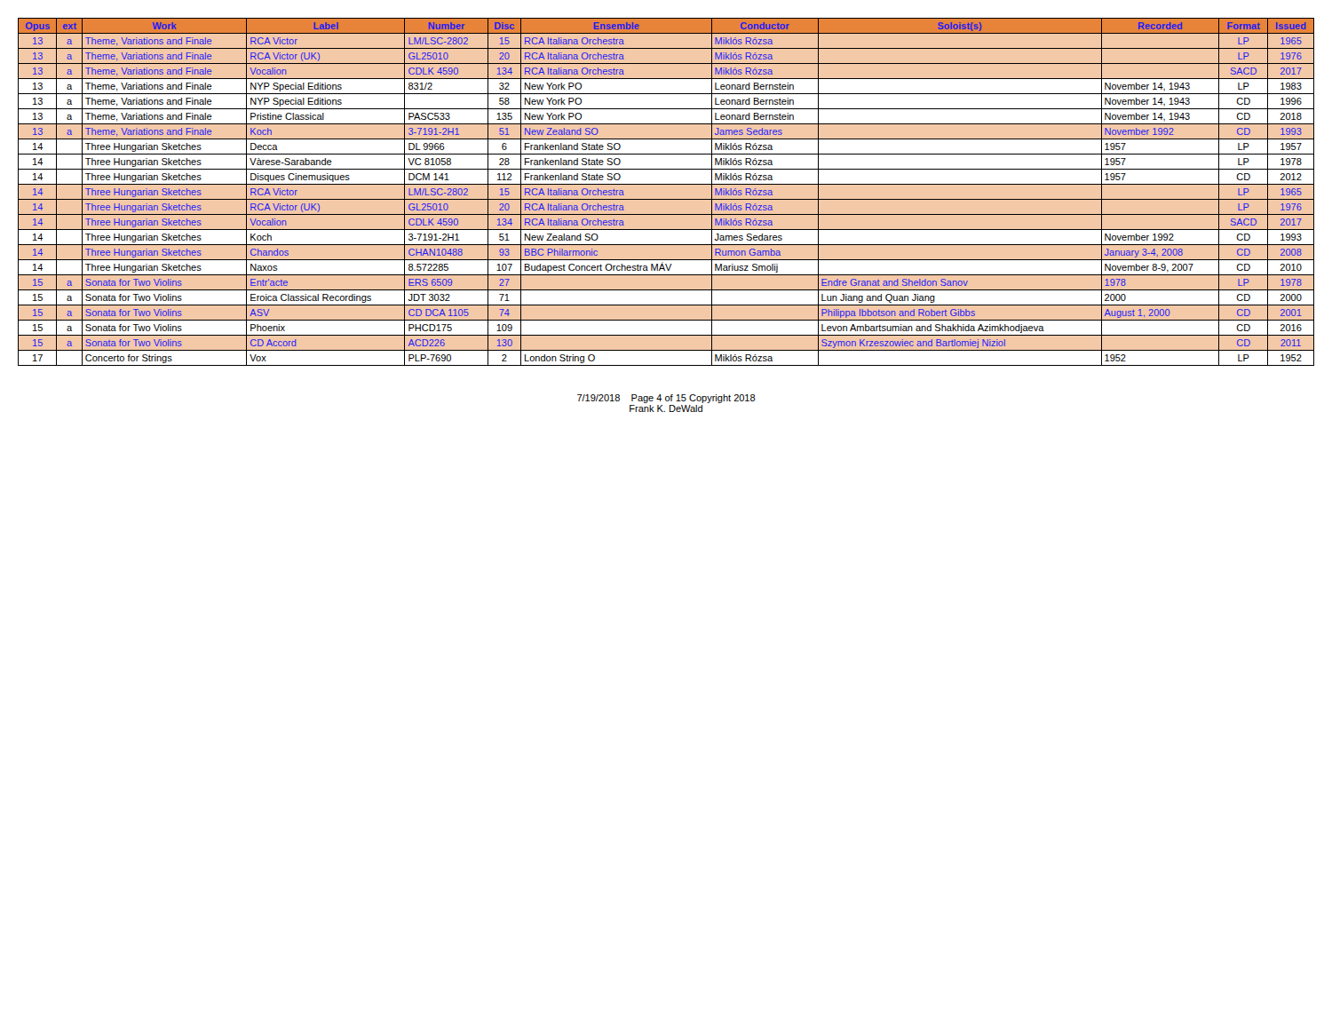| Opus | ext | Work | Label | Number | Disc | Ensemble | Conductor | Soloist(s) | Recorded | Format | Issued |
| --- | --- | --- | --- | --- | --- | --- | --- | --- | --- | --- | --- |
| 13 | a | Theme, Variations and Finale | RCA Victor | LM/LSC-2802 | 15 | RCA Italiana Orchestra | Miklós Rózsa | | | LP | 1965 |
| 13 | a | Theme, Variations and Finale | RCA Victor (UK) | GL25010 | 20 | RCA Italiana Orchestra | Miklós Rózsa | | | LP | 1976 |
| 13 | a | Theme, Variations and Finale | Vocalion | CDLK 4590 | 134 | RCA Italiana Orchestra | Miklós Rózsa | | | SACD | 2017 |
| 13 | a | Theme, Variations and Finale | NYP Special Editions | 831/2 | 32 | New York PO | Leonard Bernstein | | November 14, 1943 | LP | 1983 |
| 13 | a | Theme, Variations and Finale | NYP Special Editions | | 58 | New York PO | Leonard Bernstein | | November 14, 1943 | CD | 1996 |
| 13 | a | Theme, Variations and Finale | Pristine Classical | PASC533 | 135 | New York PO | Leonard Bernstein | | November 14, 1943 | CD | 2018 |
| 13 | a | Theme, Variations and Finale | Koch | 3-7191-2H1 | 51 | New Zealand SO | James Sedares | | November 1992 | CD | 1993 |
| 14 | | Three Hungarian Sketches | Decca | DL 9966 | 6 | Frankenland State SO | Miklós Rózsa | | 1957 | LP | 1957 |
| 14 | | Three Hungarian Sketches | Vàrese-Sarabande | VC 81058 | 28 | Frankenland State SO | Miklós Rózsa | | 1957 | LP | 1978 |
| 14 | | Three Hungarian Sketches | Disques Cinemusiques | DCM 141 | 112 | Frankenland State SO | Miklós Rózsa | | 1957 | CD | 2012 |
| 14 | | Three Hungarian Sketches | RCA Victor | LM/LSC-2802 | 15 | RCA Italiana Orchestra | Miklós Rózsa | | | LP | 1965 |
| 14 | | Three Hungarian Sketches | RCA Victor (UK) | GL25010 | 20 | RCA Italiana Orchestra | Miklós Rózsa | | | LP | 1976 |
| 14 | | Three Hungarian Sketches | Vocalion | CDLK 4590 | 134 | RCA Italiana Orchestra | Miklós Rózsa | | | SACD | 2017 |
| 14 | | Three Hungarian Sketches | Koch | 3-7191-2H1 | 51 | New Zealand SO | James Sedares | | November 1992 | CD | 1993 |
| 14 | | Three Hungarian Sketches | Chandos | CHAN10488 | 93 | BBC Philarmonic | Rumon Gamba | | January 3-4, 2008 | CD | 2008 |
| 14 | | Three Hungarian Sketches | Naxos | 8.572285 | 107 | Budapest Concert Orchestra MÁV | Mariusz Smolij | | November 8-9, 2007 | CD | 2010 |
| 15 | a | Sonata for Two Violins | Entr'acte | ERS 6509 | 27 | | | Endre Granat and Sheldon Sanov | 1978 | LP | 1978 |
| 15 | a | Sonata for Two Violins | Eroica Classical Recordings | JDT 3032 | 71 | | | Lun Jiang and Quan Jiang | 2000 | CD | 2000 |
| 15 | a | Sonata for Two Violins | ASV | CD DCA 1105 | 74 | | | Philippa Ibbotson and Robert Gibbs | August 1, 2000 | CD | 2001 |
| 15 | a | Sonata for Two Violins | Phoenix | PHCD175 | 109 | | | Levon Ambartsumian and Shakhida Azimkhodjaeva | | CD | 2016 |
| 15 | a | Sonata for Two Violins | CD Accord | ACD226 | 130 | | | Szymon Krzeszowiec and Bartlomiej Niziol | | CD | 2011 |
| 17 | | Concerto for Strings | Vox | PLP-7690 | 2 | London String O | Miklós Rózsa | | 1952 | LP | 1952 |
7/19/2018 Page 4 of 15 Copyright 2018
Frank K. DeWald